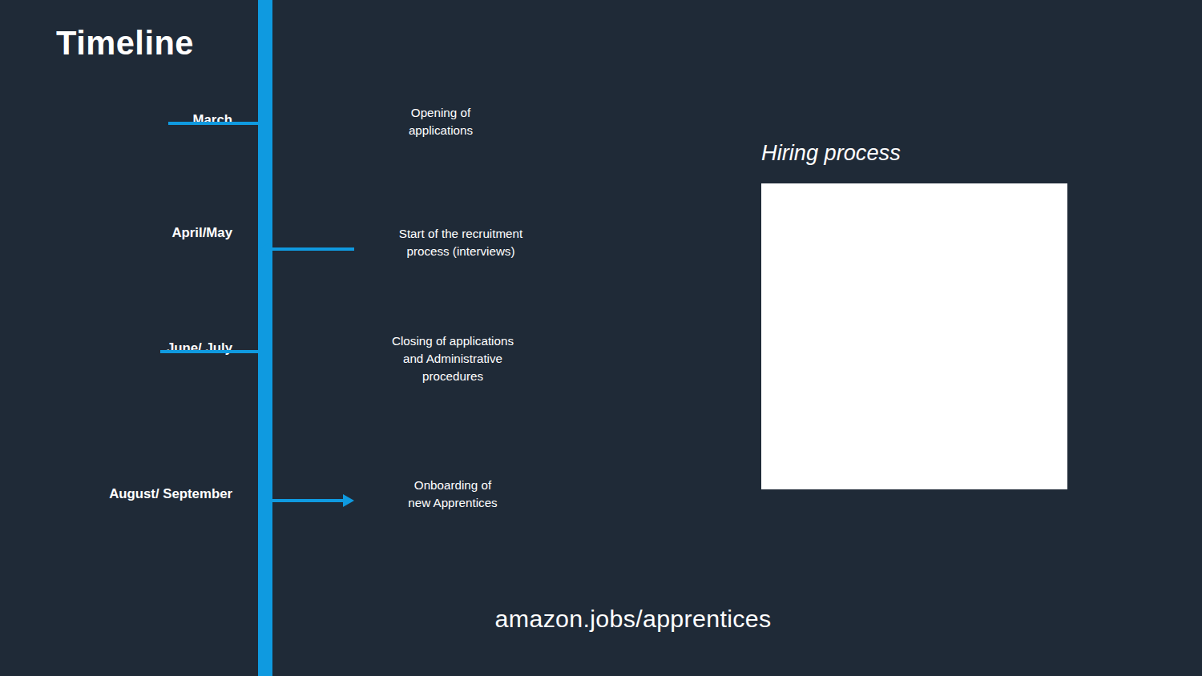Timeline
March
Opening of
applications
April/May
Start of the recruitment
process (interviews)
June/ July
Closing of applications
and Administrative
procedures
August/ September
Onboarding of
new Apprentices
Hiring process
amazon.jobs/apprentices